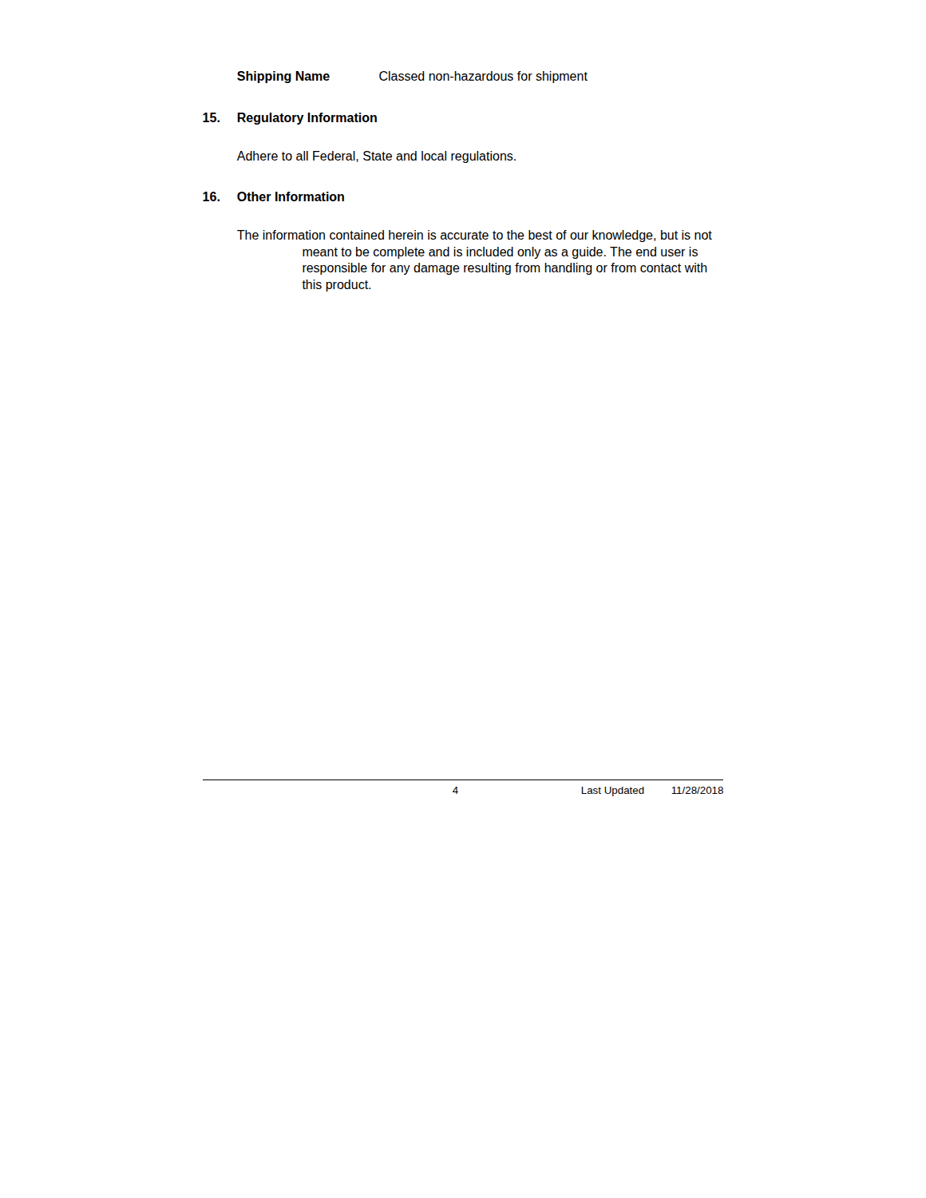Shipping Name Classed non-hazardous for shipment
15. Regulatory Information
Adhere to all Federal, State and local regulations.
16. Other Information
The information contained herein is accurate to the best of our knowledge, but is not meant to be complete and is included only as a guide. The end user is responsible for any damage resulting from handling or from contact with this product.
4
Last Updated 11/28/2018